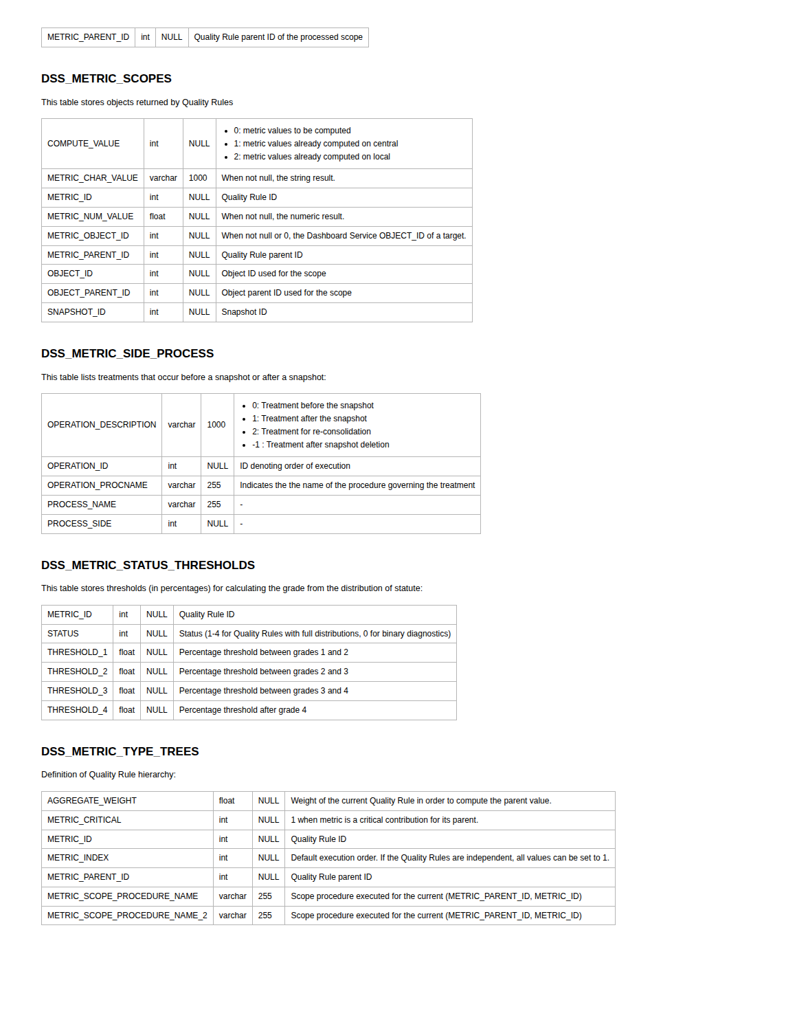| METRIC_PARENT_ID | int | NULL | Quality Rule parent ID of the processed scope |
DSS_METRIC_SCOPES
This table stores objects returned by Quality Rules
| COMPUTE_VALUE | int | NULL | 0: metric values to be computed 1: metric values already computed on central 2: metric values already computed on local |
| METRIC_CHAR_VALUE | varchar | 1000 | When not null, the string result. |
| METRIC_ID | int | NULL | Quality Rule ID |
| METRIC_NUM_VALUE | float | NULL | When not null, the numeric result. |
| METRIC_OBJECT_ID | int | NULL | When not null or 0, the Dashboard Service OBJECT_ID of a target. |
| METRIC_PARENT_ID | int | NULL | Quality Rule parent ID |
| OBJECT_ID | int | NULL | Object ID used for the scope |
| OBJECT_PARENT_ID | int | NULL | Object parent ID used for the scope |
| SNAPSHOT_ID | int | NULL | Snapshot ID |
DSS_METRIC_SIDE_PROCESS
This table lists treatments that occur before a snapshot or after a snapshot:
| OPERATION_DESCRIPTION | varchar | 1000 | 0: Treatment before the snapshot 1: Treatment after the snapshot 2: Treatment for re-consolidation -1 : Treatment after snapshot deletion |
| OPERATION_ID | int | NULL | ID denoting order of execution |
| OPERATION_PROCNAME | varchar | 255 | Indicates the the name of the procedure governing the treatment |
| PROCESS_NAME | varchar | 255 | - |
| PROCESS_SIDE | int | NULL | - |
DSS_METRIC_STATUS_THRESHOLDS
This table stores thresholds (in percentages) for calculating the grade from the distribution of statute:
| METRIC_ID | int | NULL | Quality Rule ID |
| STATUS | int | NULL | Status (1-4 for Quality Rules with full distributions, 0 for binary diagnostics) |
| THRESHOLD_1 | float | NULL | Percentage threshold between grades 1 and 2 |
| THRESHOLD_2 | float | NULL | Percentage threshold between grades 2 and 3 |
| THRESHOLD_3 | float | NULL | Percentage threshold between grades 3 and 4 |
| THRESHOLD_4 | float | NULL | Percentage threshold after grade 4 |
DSS_METRIC_TYPE_TREES
Definition of Quality Rule hierarchy:
| AGGREGATE_WEIGHT | float | NULL | Weight of the current Quality Rule in order to compute the parent value. |
| METRIC_CRITICAL | int | NULL | 1 when metric is a critical contribution for its parent. |
| METRIC_ID | int | NULL | Quality Rule ID |
| METRIC_INDEX | int | NULL | Default execution order. If the Quality Rules are independent, all values can be set to 1. |
| METRIC_PARENT_ID | int | NULL | Quality Rule parent ID |
| METRIC_SCOPE_PROCEDURE_NAME | varchar | 255 | Scope procedure executed for the current (METRIC_PARENT_ID, METRIC_ID) |
| METRIC_SCOPE_PROCEDURE_NAME_2 | varchar | 255 | Scope procedure executed for the current (METRIC_PARENT_ID, METRIC_ID) |